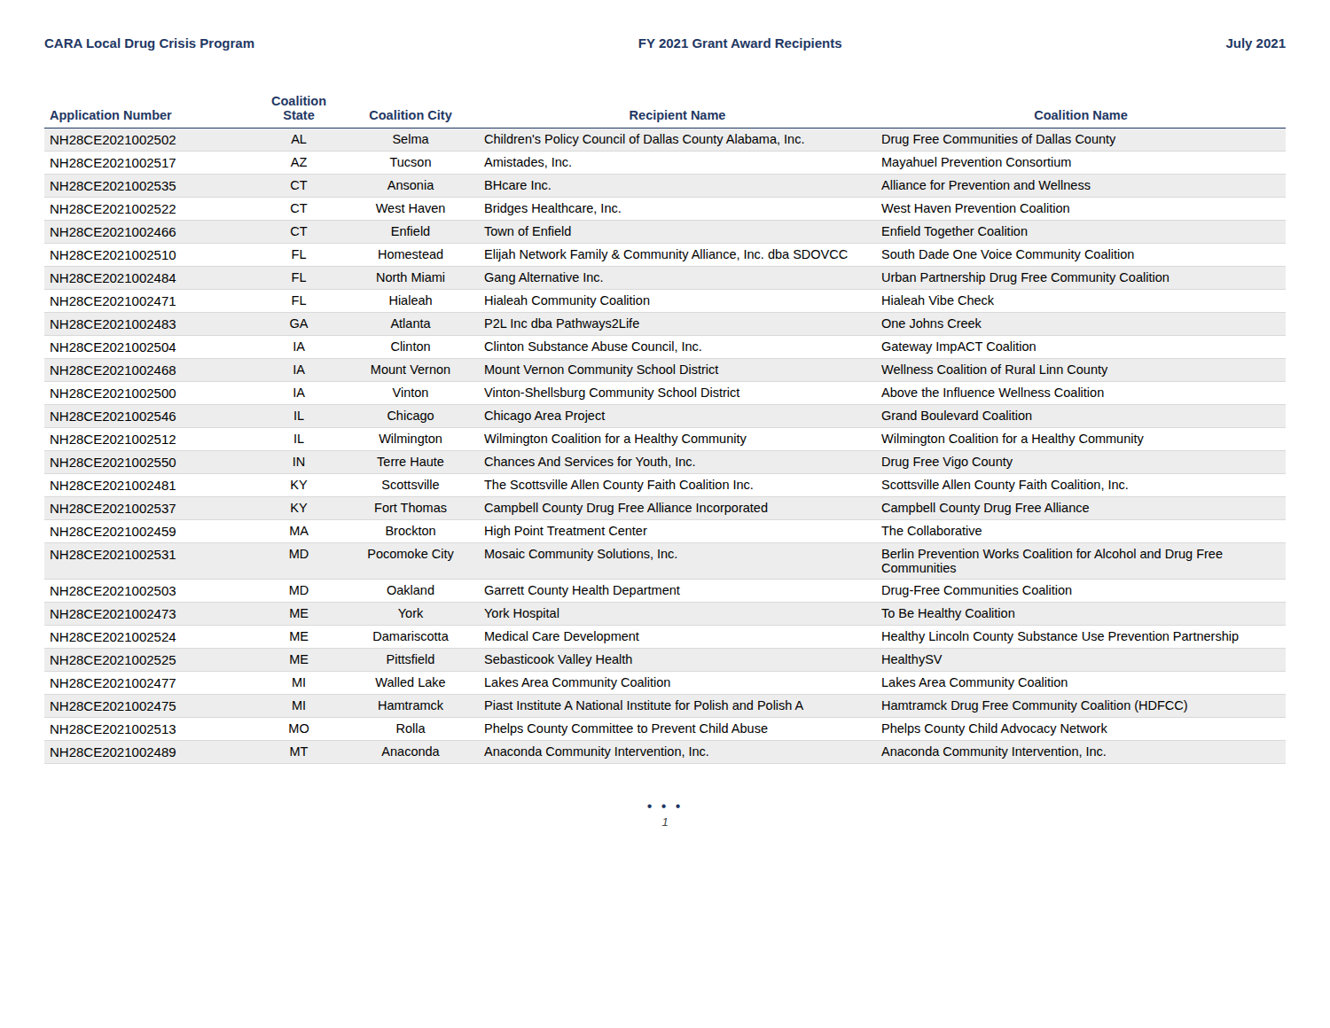CARA Local Drug Crisis Program
FY 2021 Grant Award Recipients
July 2021
| Application Number | Coalition State | Coalition City | Recipient Name | Coalition Name |
| --- | --- | --- | --- | --- |
| NH28CE2021002502 | AL | Selma | Children's Policy Council of Dallas County Alabama, Inc. | Drug Free Communities of Dallas County |
| NH28CE2021002517 | AZ | Tucson | Amistades, Inc. | Mayahuel Prevention Consortium |
| NH28CE2021002535 | CT | Ansonia | BHcare Inc. | Alliance for Prevention and Wellness |
| NH28CE2021002522 | CT | West Haven | Bridges Healthcare, Inc. | West Haven Prevention Coalition |
| NH28CE2021002466 | CT | Enfield | Town of Enfield | Enfield Together Coalition |
| NH28CE2021002510 | FL | Homestead | Elijah Network Family & Community Alliance, Inc. dba SDOVCC | South Dade One Voice Community Coalition |
| NH28CE2021002484 | FL | North Miami | Gang Alternative Inc. | Urban Partnership Drug Free Community Coalition |
| NH28CE2021002471 | FL | Hialeah | Hialeah Community Coalition | Hialeah Vibe Check |
| NH28CE2021002483 | GA | Atlanta | P2L Inc dba Pathways2Life | One Johns Creek |
| NH28CE2021002504 | IA | Clinton | Clinton Substance Abuse Council, Inc. | Gateway ImpACT Coalition |
| NH28CE2021002468 | IA | Mount Vernon | Mount Vernon Community School District | Wellness Coalition of Rural Linn County |
| NH28CE2021002500 | IA | Vinton | Vinton-Shellsburg Community School District | Above the Influence Wellness Coalition |
| NH28CE2021002546 | IL | Chicago | Chicago Area Project | Grand Boulevard Coalition |
| NH28CE2021002512 | IL | Wilmington | Wilmington Coalition for a Healthy Community | Wilmington Coalition for a Healthy Community |
| NH28CE2021002550 | IN | Terre Haute | Chances And Services for Youth, Inc. | Drug Free Vigo County |
| NH28CE2021002481 | KY | Scottsville | The Scottsville Allen County Faith Coalition Inc. | Scottsville Allen County Faith Coalition, Inc. |
| NH28CE2021002537 | KY | Fort Thomas | Campbell County Drug Free Alliance Incorporated | Campbell County Drug Free Alliance |
| NH28CE2021002459 | MA | Brockton | High Point Treatment Center | The Collaborative |
| NH28CE2021002531 | MD | Pocomoke City | Mosaic Community Solutions, Inc. | Berlin Prevention Works Coalition for Alcohol and Drug Free Communities |
| NH28CE2021002503 | MD | Oakland | Garrett County Health Department | Drug-Free Communities Coalition |
| NH28CE2021002473 | ME | York | York Hospital | To Be Healthy Coalition |
| NH28CE2021002524 | ME | Damariscotta | Medical Care Development | Healthy Lincoln County Substance Use Prevention Partnership |
| NH28CE2021002525 | ME | Pittsfield | Sebasticook Valley Health | HealthySV |
| NH28CE2021002477 | MI | Walled Lake | Lakes Area Community Coalition | Lakes Area Community Coalition |
| NH28CE2021002475 | MI | Hamtramck | Piast Institute A National Institute for Polish and Polish A | Hamtramck Drug Free Community Coalition (HDFCC) |
| NH28CE2021002513 | MO | Rolla | Phelps County Committee to Prevent Child Abuse | Phelps County Child Advocacy Network |
| NH28CE2021002489 | MT | Anaconda | Anaconda Community Intervention, Inc. | Anaconda Community Intervention, Inc. |
• • •
1